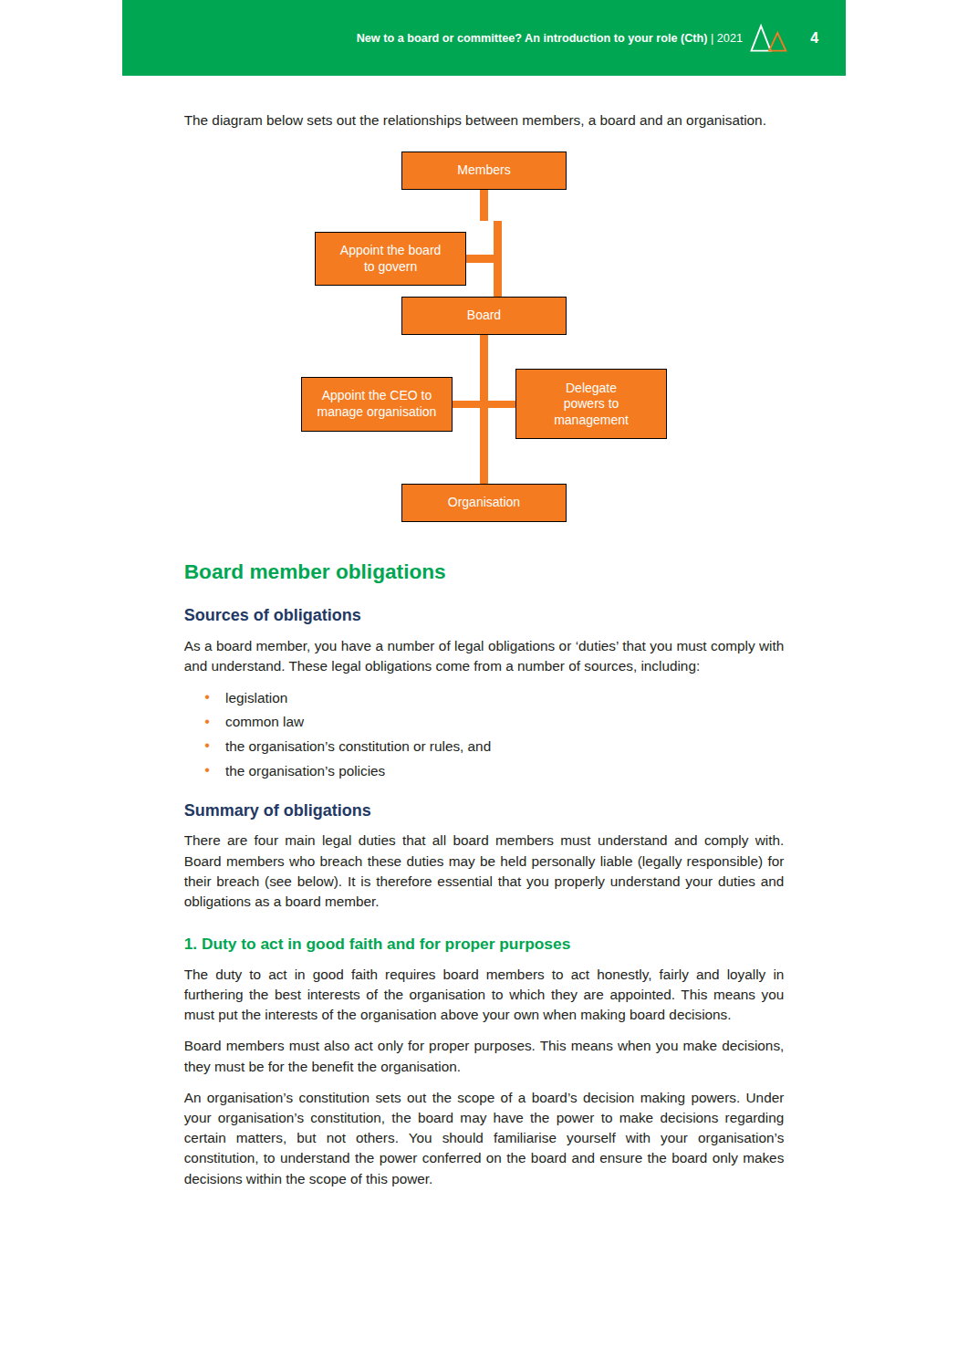New to a board or committee? An introduction to your role (Cth) | 2021
4
The diagram below sets out the relationships between members, a board and an organisation.
Members
Appoint the board
to govern
Board
Appoint the CEO to manage organisation
Delegate
powers to
management
Organisation
Board member obligations
Sources of obligations
As a board member, you have a number of legal obligations or ‘duties’ that you must comply with and understand. These legal obligations come from a number of sources, including:
legislation
common law
the organisation’s constitution or rules, and
the organisation’s policies
Summary of obligations
There are four main legal duties that all board members must understand and comply with. Board members who breach these duties may be held personally liable (legally responsible) for their breach (see below). It is therefore essential that you properly understand your duties and obligations as a board member.
1. Duty to act in good faith and for proper purposes
The duty to act in good faith requires board members to act honestly, fairly and loyally in furthering the best interests of the organisation to which they are appointed. This means you must put the interests of the organisation above your own when making board decisions.
Board members must also act only for proper purposes. This means when you make decisions, they must be for the benefit the organisation.
An organisation’s constitution sets out the scope of a board’s decision making powers. Under your organisation’s constitution, the board may have the power to make decisions regarding certain matters, but not others. You should familiarise yourself with your organisation’s constitution, to understand the power conferred on the board and ensure the board only makes decisions within the scope of this power.